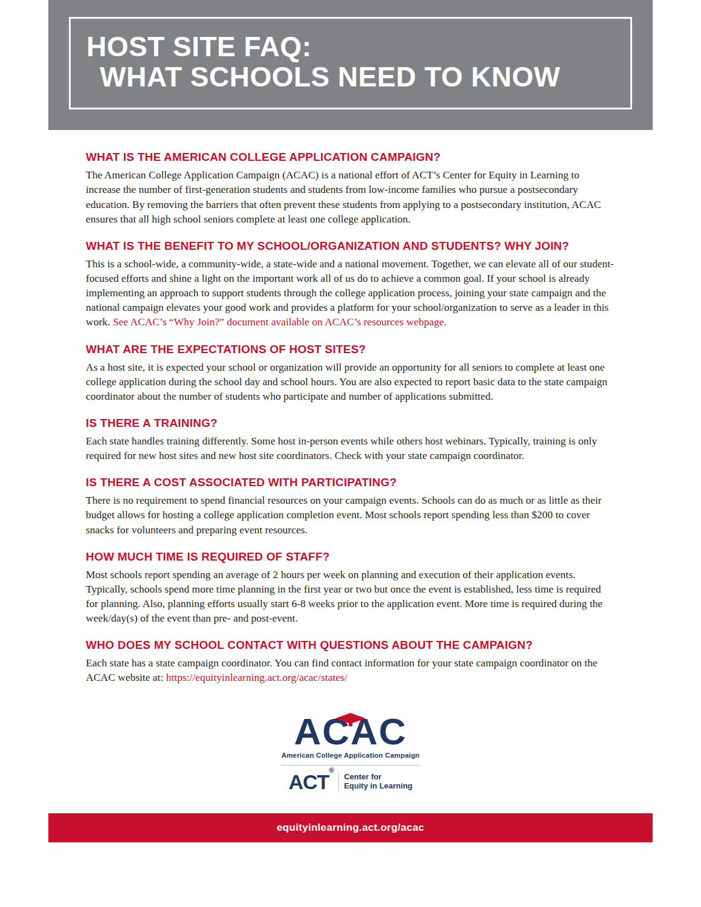Host Site FAQ:What Schools Need to Know
What is the American College Application Campaign?
The American College Application Campaign (ACAC) is a national effort of ACT’s Center for Equity in Learning to increase the number of first-generation students and students from low-income families who pursue a postsecondary education. By removing the barriers that often prevent these students from applying to a postsecondary institution, ACAC ensures that all high school seniors complete at least one college application.
What is the benefit to my school/organization and students? Why join?
This is a school-wide, a community-wide, a state-wide and a national movement. Together, we can elevate all of our student-focused efforts and shine a light on the important work all of us do to achieve a common goal. If your school is already implementing an approach to support students through the college application process, joining your state campaign and the national campaign elevates your good work and provides a platform for your school/organization to serve as a leader in this work. See ACAC’s “Why Join?” document available on ACAC’s resources webpage.
What are the expectations of host sites?
As a host site, it is expected your school or organization will provide an opportunity for all seniors to complete at least one college application during the school day and school hours. You are also expected to report basic data to the state campaign coordinator about the number of students who participate and number of applications submitted.
Is there a training?
Each state handles training differently. Some host in-person events while others host webinars. Typically, training is only required for new host sites and new host site coordinators. Check with your state campaign coordinator.
Is there a cost associated with participating?
There is no requirement to spend financial resources on your campaign events. Schools can do as much or as little as their budget allows for hosting a college application completion event. Most schools report spending less than $200 to cover snacks for volunteers and preparing event resources.
How much time is required of staff?
Most schools report spending an average of 2 hours per week on planning and execution of their application events. Typically, schools spend more time planning in the first year or two but once the event is established, less time is required for planning. Also, planning efforts usually start 6-8 weeks prior to the application event. More time is required during the week/day(s) of the event than pre- and post-event.
Who does my school contact with questions about the campaign?
Each state has a state campaign coordinator. You can find contact information for your state campaign coordinator on the ACAC website at: https://equityinlearning.act.org/acac/states/
ACAC
American College Application Campaign
ACT®
Center for
Equity in Learning
equityinlearning.act.org/acac